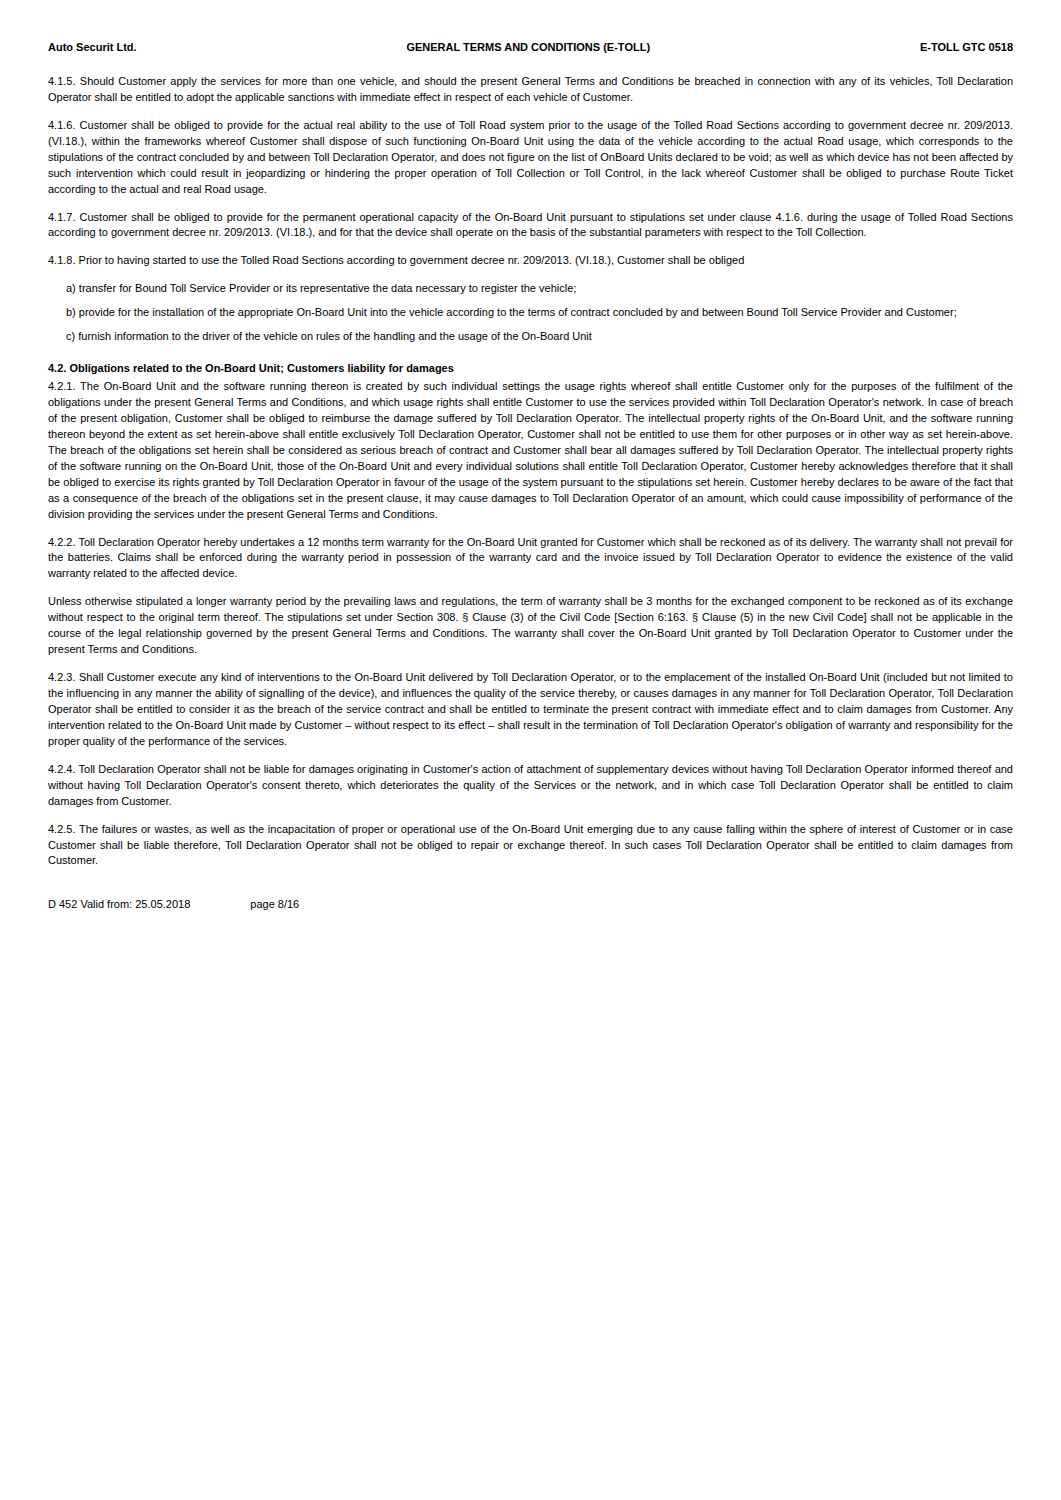Auto Securit Ltd.
GENERAL TERMS AND CONDITIONS (E-TOLL)
E-TOLL GTC 0518
4.1.5. Should Customer apply the services for more than one vehicle, and should the present General Terms and Conditions be breached in connection with any of its vehicles, Toll Declaration Operator shall be entitled to adopt the applicable sanctions with immediate effect in respect of each vehicle of Customer.
4.1.6. Customer shall be obliged to provide for the actual real ability to the use of Toll Road system prior to the usage of the Tolled Road Sections according to government decree nr. 209/2013. (VI.18.), within the frameworks whereof Customer shall dispose of such functioning On-Board Unit using the data of the vehicle according to the actual Road usage, which corresponds to the stipulations of the contract concluded by and between Toll Declaration Operator, and does not figure on the list of OnBoard Units declared to be void; as well as which device has not been affected by such intervention which could result in jeopardizing or hindering the proper operation of Toll Collection or Toll Control, in the lack whereof Customer shall be obliged to purchase Route Ticket according to the actual and real Road usage.
4.1.7. Customer shall be obliged to provide for the permanent operational capacity of the On-Board Unit pursuant to stipulations set under clause 4.1.6. during the usage of Tolled Road Sections according to government decree nr. 209/2013. (VI.18.), and for that the device shall operate on the basis of the substantial parameters with respect to the Toll Collection.
4.1.8. Prior to having started to use the Tolled Road Sections according to government decree nr. 209/2013. (VI.18.), Customer shall be obliged
a) transfer for Bound Toll Service Provider or its representative the data necessary to register the vehicle;
b) provide for the installation of the appropriate On-Board Unit into the vehicle according to the terms of contract concluded by and between Bound Toll Service Provider and Customer;
c) furnish information to the driver of the vehicle on rules of the handling and the usage of the On-Board Unit
4.2. Obligations related to the On-Board Unit; Customers liability for damages
4.2.1. The On-Board Unit and the software running thereon is created by such individual settings the usage rights whereof shall entitle Customer only for the purposes of the fulfilment of the obligations under the present General Terms and Conditions, and which usage rights shall entitle Customer to use the services provided within Toll Declaration Operator's network. In case of breach of the present obligation, Customer shall be obliged to reimburse the damage suffered by Toll Declaration Operator. The intellectual property rights of the On-Board Unit, and the software running thereon beyond the extent as set herein-above shall entitle exclusively Toll Declaration Operator, Customer shall not be entitled to use them for other purposes or in other way as set herein-above. The breach of the obligations set herein shall be considered as serious breach of contract and Customer shall bear all damages suffered by Toll Declaration Operator. The intellectual property rights of the software running on the On-Board Unit, those of the On-Board Unit and every individual solutions shall entitle Toll Declaration Operator, Customer hereby acknowledges therefore that it shall be obliged to exercise its rights granted by Toll Declaration Operator in favour of the usage of the system pursuant to the stipulations set herein. Customer hereby declares to be aware of the fact that as a consequence of the breach of the obligations set in the present clause, it may cause damages to Toll Declaration Operator of an amount, which could cause impossibility of performance of the division providing the services under the present General Terms and Conditions.
4.2.2. Toll Declaration Operator hereby undertakes a 12 months term warranty for the On-Board Unit granted for Customer which shall be reckoned as of its delivery. The warranty shall not prevail for the batteries. Claims shall be enforced during the warranty period in possession of the warranty card and the invoice issued by Toll Declaration Operator to evidence the existence of the valid warranty related to the affected device.
Unless otherwise stipulated a longer warranty period by the prevailing laws and regulations, the term of warranty shall be 3 months for the exchanged component to be reckoned as of its exchange without respect to the original term thereof. The stipulations set under Section 308. § Clause (3) of the Civil Code [Section 6:163. § Clause (5) in the new Civil Code] shall not be applicable in the course of the legal relationship governed by the present General Terms and Conditions. The warranty shall cover the On-Board Unit granted by Toll Declaration Operator to Customer under the present Terms and Conditions.
4.2.3. Shall Customer execute any kind of interventions to the On-Board Unit delivered by Toll Declaration Operator, or to the emplacement of the installed On-Board Unit (included but not limited to the influencing in any manner the ability of signalling of the device), and influences the quality of the service thereby, or causes damages in any manner for Toll Declaration Operator, Toll Declaration Operator shall be entitled to consider it as the breach of the service contract and shall be entitled to terminate the present contract with immediate effect and to claim damages from Customer. Any intervention related to the On-Board Unit made by Customer – without respect to its effect – shall result in the termination of Toll Declaration Operator's obligation of warranty and responsibility for the proper quality of the performance of the services.
4.2.4. Toll Declaration Operator shall not be liable for damages originating in Customer's action of attachment of supplementary devices without having Toll Declaration Operator informed thereof and without having Toll Declaration Operator's consent thereto, which deteriorates the quality of the Services or the network, and in which case Toll Declaration Operator shall be entitled to claim damages from Customer.
4.2.5. The failures or wastes, as well as the incapacitation of proper or operational use of the On-Board Unit emerging due to any cause falling within the sphere of interest of Customer or in case Customer shall be liable therefore, Toll Declaration Operator shall not be obliged to repair or exchange thereof. In such cases Toll Declaration Operator shall be entitled to claim damages from Customer.
D 452 Valid from: 25.05.2018 page 8/16